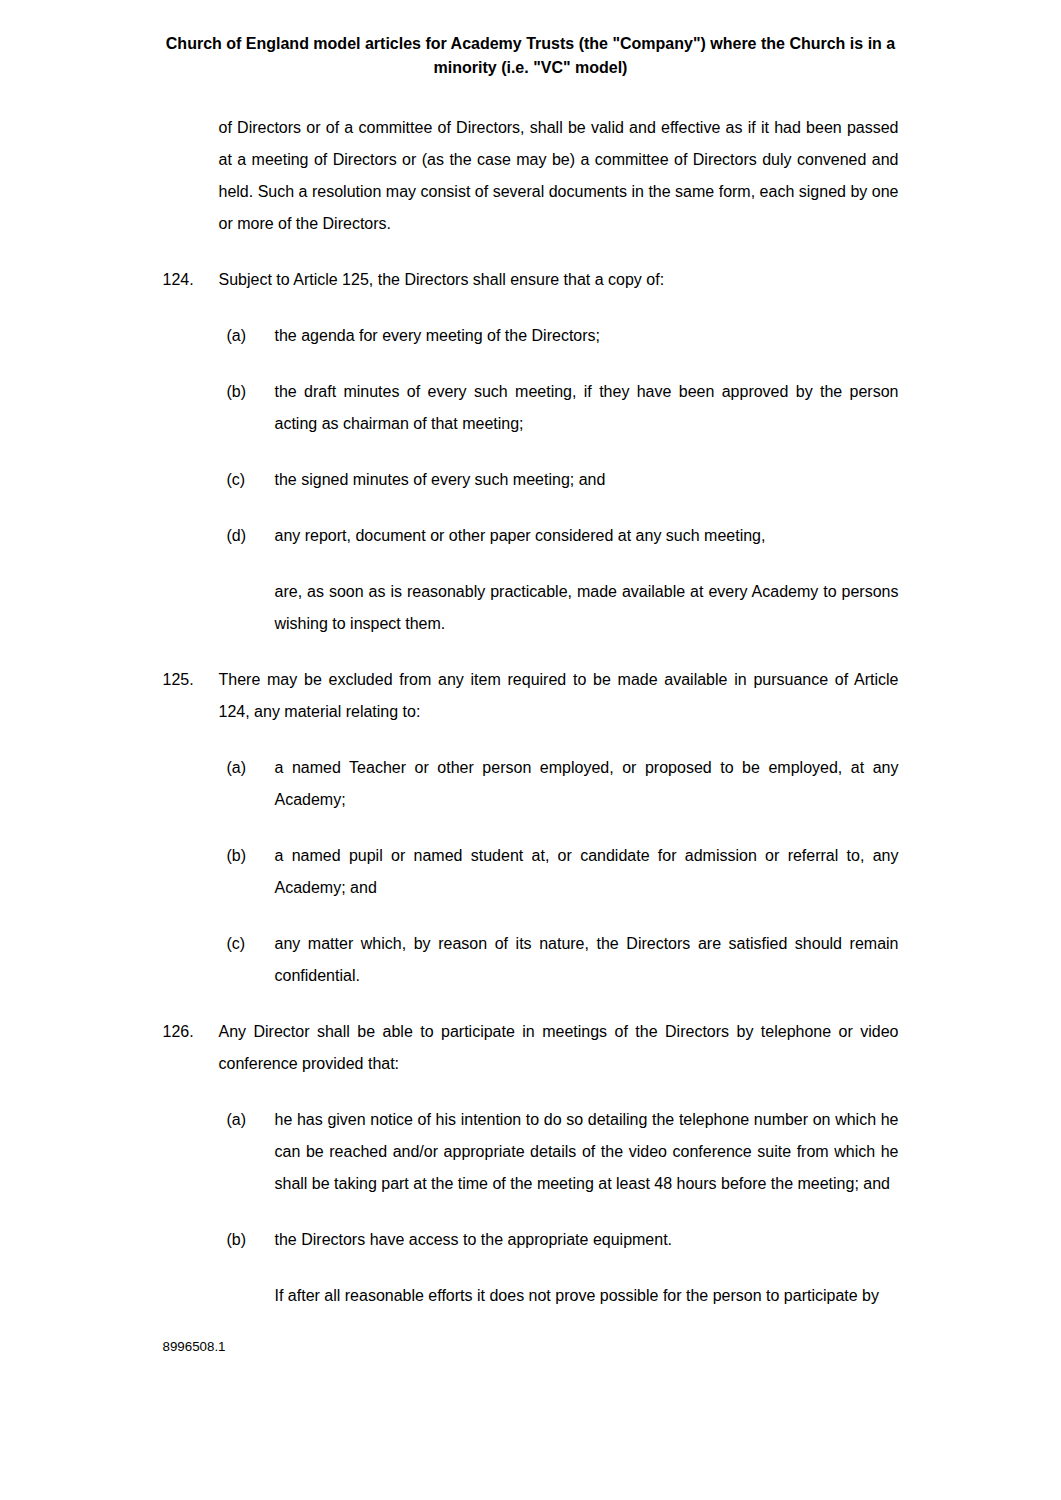Church of England model articles for Academy Trusts (the "Company") where the Church is in a minority (i.e. "VC" model)
of Directors or of a committee of Directors, shall be valid and effective as if it had been passed at a meeting of Directors or (as the case may be) a committee of Directors duly convened and held. Such a resolution may consist of several documents in the same form, each signed by one or more of the Directors.
124. Subject to Article 125, the Directors shall ensure that a copy of:
(a) the agenda for every meeting of the Directors;
(b) the draft minutes of every such meeting, if they have been approved by the person acting as chairman of that meeting;
(c) the signed minutes of every such meeting; and
(d) any report, document or other paper considered at any such meeting,
are, as soon as is reasonably practicable, made available at every Academy to persons wishing to inspect them.
125. There may be excluded from any item required to be made available in pursuance of Article 124, any material relating to:
(a) a named Teacher or other person employed, or proposed to be employed, at any Academy;
(b) a named pupil or named student at, or candidate for admission or referral to, any Academy; and
(c) any matter which, by reason of its nature, the Directors are satisfied should remain confidential.
126. Any Director shall be able to participate in meetings of the Directors by telephone or video conference provided that:
(a) he has given notice of his intention to do so detailing the telephone number on which he can be reached and/or appropriate details of the video conference suite from which he shall be taking part at the time of the meeting at least 48 hours before the meeting; and
(b) the Directors have access to the appropriate equipment.
If after all reasonable efforts it does not prove possible for the person to participate by
8996508.1